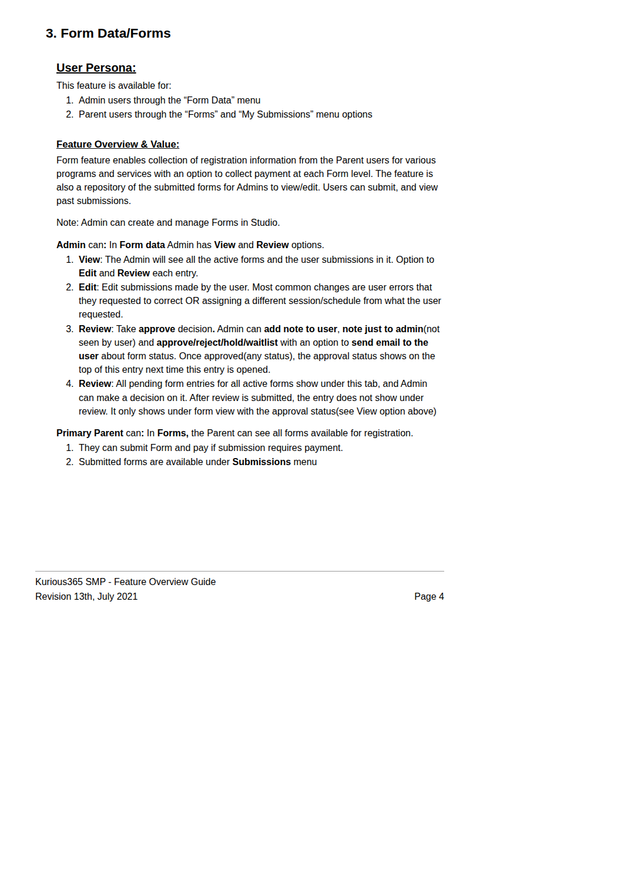3. Form Data/Forms
User Persona:
This feature is available for:
Admin users through the “Form Data” menu
Parent users through the “Forms” and “My Submissions” menu options
Feature Overview & Value:
Form feature enables collection of registration information from the Parent users for various programs and services with an option to collect payment at each Form level. The feature is also a repository of the submitted forms for Admins to view/edit. Users can submit, and view past submissions.
Note: Admin can create and manage Forms in Studio.
Admin can: In Form data Admin has View and Review options.
View: The Admin will see all the active forms and the user submissions in it. Option to Edit and Review each entry.
Edit: Edit submissions made by the user. Most common changes are user errors that they requested to correct OR assigning a different session/schedule from what the user requested.
Review: Take approve decision. Admin can add note to user, note just to admin(not seen by user) and approve/reject/hold/waitlist with an option to send email to the user about form status. Once approved(any status), the approval status shows on the top of this entry next time this entry is opened.
Review: All pending form entries for all active forms show under this tab, and Admin can make a decision on it. After review is submitted, the entry does not show under review. It only shows under form view with the approval status(see View option above)
Primary Parent can: In Forms, the Parent can see all forms available for registration.
They can submit Form and pay if submission requires payment.
Submitted forms are available under Submissions menu
Kurious365 SMP - Feature Overview Guide
Revision 13th, July 2021 Page 4